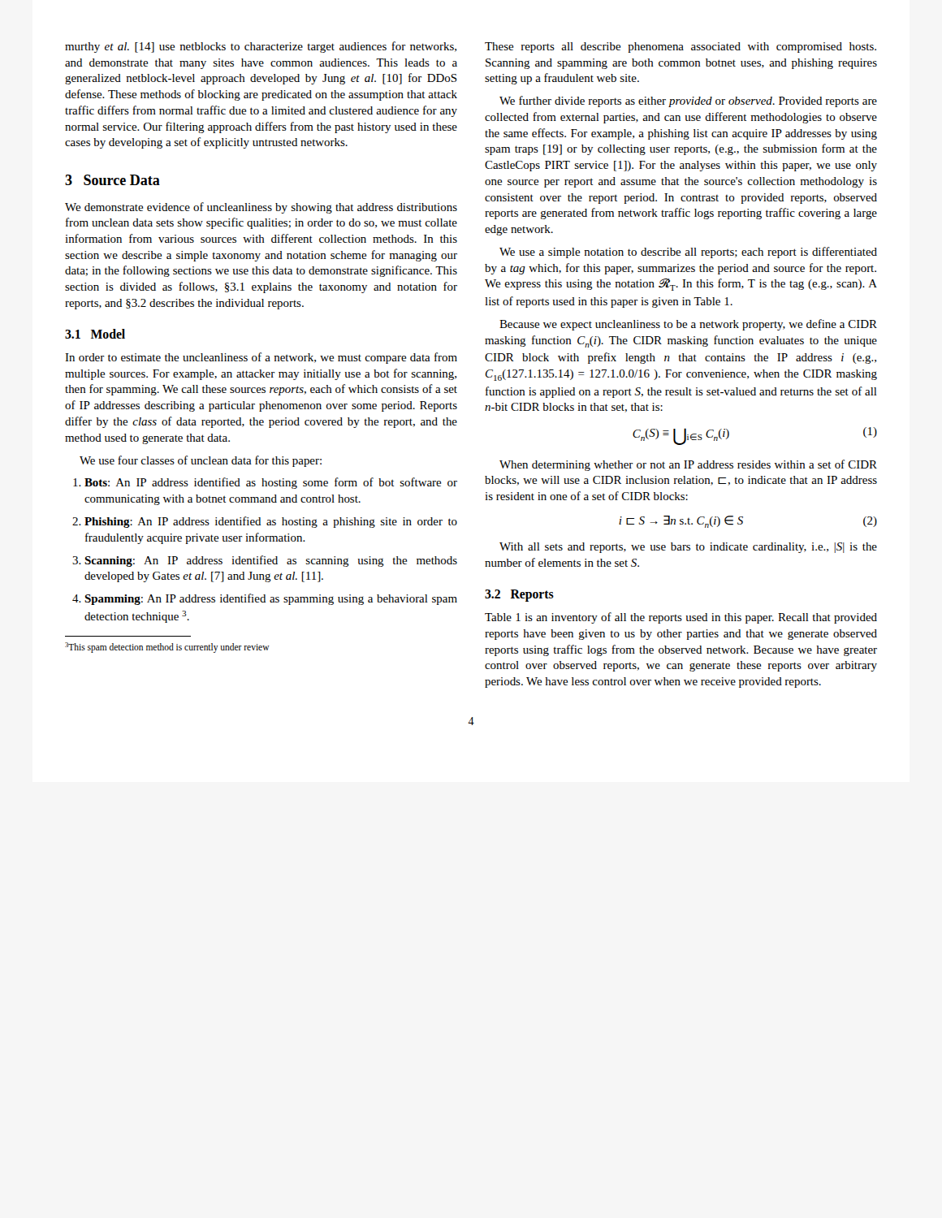murthy et al. [14] use netblocks to characterize target audiences for networks, and demonstrate that many sites have common audiences. This leads to a generalized netblock-level approach developed by Jung et al. [10] for DDoS defense. These methods of blocking are predicated on the assumption that attack traffic differs from normal traffic due to a limited and clustered audience for any normal service. Our filtering approach differs from the past history used in these cases by developing a set of explicitly untrusted networks.
3 Source Data
We demonstrate evidence of uncleanliness by showing that address distributions from unclean data sets show specific qualities; in order to do so, we must collate information from various sources with different collection methods. In this section we describe a simple taxonomy and notation scheme for managing our data; in the following sections we use this data to demonstrate significance. This section is divided as follows, §3.1 explains the taxonomy and notation for reports, and §3.2 describes the individual reports.
3.1 Model
In order to estimate the uncleanliness of a network, we must compare data from multiple sources. For example, an attacker may initially use a bot for scanning, then for spamming. We call these sources reports, each of which consists of a set of IP addresses describing a particular phenomenon over some period. Reports differ by the class of data reported, the period covered by the report, and the method used to generate that data.
We use four classes of unclean data for this paper:
Bots: An IP address identified as hosting some form of bot software or communicating with a botnet command and control host.
Phishing: An IP address identified as hosting a phishing site in order to fraudulently acquire private user information.
Scanning: An IP address identified as scanning using the methods developed by Gates et al. [7] and Jung et al. [11].
Spamming: An IP address identified as spamming using a behavioral spam detection technique 3.
3 This spam detection method is currently under review
These reports all describe phenomena associated with compromised hosts. Scanning and spamming are both common botnet uses, and phishing requires setting up a fraudulent web site.
We further divide reports as either provided or observed. Provided reports are collected from external parties, and can use different methodologies to observe the same effects. For example, a phishing list can acquire IP addresses by using spam traps [19] or by collecting user reports, (e.g., the submission form at the CastleCops PIRT service [1]). For the analyses within this paper, we use only one source per report and assume that the source's collection methodology is consistent over the report period. In contrast to provided reports, observed reports are generated from network traffic logs reporting traffic covering a large edge network.
We use a simple notation to describe all reports; each report is differentiated by a tag which, for this paper, summarizes the period and source for the report. We express this using the notation 𝓡T. In this form, T is the tag (e.g., scan). A list of reports used in this paper is given in Table 1.
Because we expect uncleanliness to be a network property, we define a CIDR masking function Cn(i). The CIDR masking function evaluates to the unique CIDR block with prefix length n that contains the IP address i (e.g., C 16(127.1.135.14) = 127.1.0.0/16 ). For convenience, when the CIDR masking function is applied on a report S, the result is set-valued and returns the set of all n-bit CIDR blocks in that set, that is:
Cn(S) ≡ ⋃i∈S Cn(i) (1)
When determining whether or not an IP address resides within a set of CIDR blocks, we will use a CIDR inclusion relation, ⊏, to indicate that an IP address is resident in one of a set of CIDR blocks:
i ⊏ S → ∃n s.t. Cn(i) ∈ S (2)
With all sets and reports, we use bars to indicate cardinality, i.e., |S| is the number of elements in the set S.
3.2 Reports
Table 1 is an inventory of all the reports used in this paper. Recall that provided reports have been given to us by other parties and that we generate observed reports using traffic logs from the observed network. Because we have greater control over observed reports, we can generate these reports over arbitrary periods. We have less control over when we receive provided reports.
4